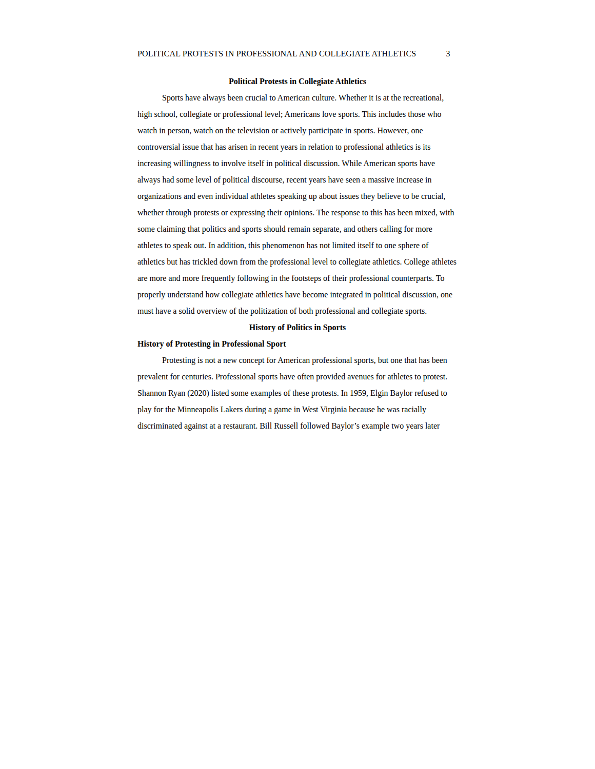Political Protests in Professional and Collegiate Athletics 3
Political Protests in Collegiate Athletics
Sports have always been crucial to American culture. Whether it is at the recreational, high school, collegiate or professional level; Americans love sports. This includes those who watch in person, watch on the television or actively participate in sports. However, one controversial issue that has arisen in recent years in relation to professional athletics is its increasing willingness to involve itself in political discussion. While American sports have always had some level of political discourse, recent years have seen a massive increase in organizations and even individual athletes speaking up about issues they believe to be crucial, whether through protests or expressing their opinions. The response to this has been mixed, with some claiming that politics and sports should remain separate, and others calling for more athletes to speak out. In addition, this phenomenon has not limited itself to one sphere of athletics but has trickled down from the professional level to collegiate athletics. College athletes are more and more frequently following in the footsteps of their professional counterparts. To properly understand how collegiate athletics have become integrated in political discussion, one must have a solid overview of the politization of both professional and collegiate sports.
History of Politics in Sports
History of Protesting in Professional Sport
Protesting is not a new concept for American professional sports, but one that has been prevalent for centuries. Professional sports have often provided avenues for athletes to protest. Shannon Ryan (2020) listed some examples of these protests. In 1959, Elgin Baylor refused to play for the Minneapolis Lakers during a game in West Virginia because he was racially discriminated against at a restaurant. Bill Russell followed Baylor’s example two years later